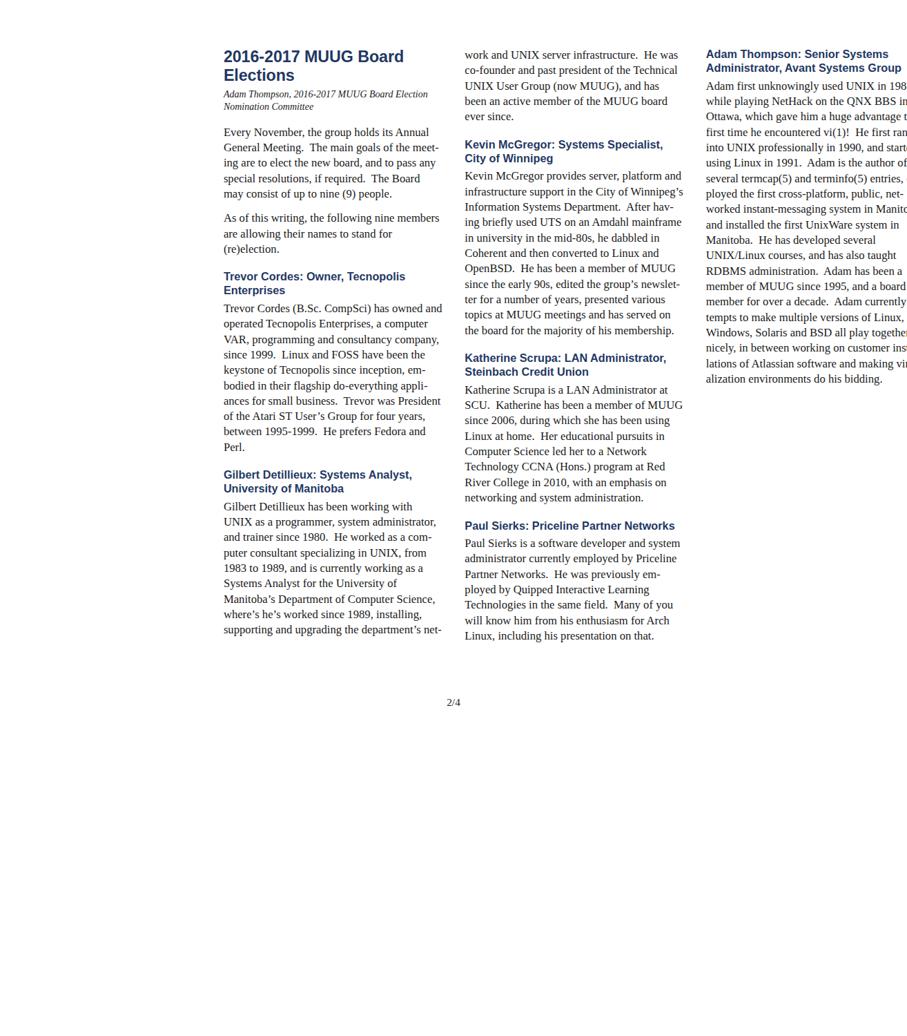2016-2017 MUUG Board Elections
Adam Thompson, 2016-2017 MUUG Board Election Nomination Committee
Every November, the group holds its Annual General Meeting. The main goals of the meeting are to elect the new board, and to pass any special resolutions, if required. The Board may consist of up to nine (9) people.
As of this writing, the following nine members are allowing their names to stand for (re)election.
Trevor Cordes: Owner, Tecnopolis Enterprises
Trevor Cordes (B.Sc. CompSci) has owned and operated Tecnopolis Enterprises, a computer VAR, programming and consultancy company, since 1999. Linux and FOSS have been the keystone of Tecnopolis since inception, embodied in their flagship do-everything appliances for small business. Trevor was President of the Atari ST User’s Group for four years, between 1995-1999. He prefers Fedora and Perl.
Gilbert Detillieux: Systems Analyst, University of Manitoba
Gilbert Detillieux has been working with UNIX as a programmer, system administrator, and trainer since 1980. He worked as a computer consultant specializing in UNIX, from 1983 to 1989, and is currently working as a Systems Analyst for the University of Manitoba’s Department of Computer Science, where’s he’s worked since 1989, installing, supporting and upgrading the department’s network and UNIX server infrastructure. He was co-founder and past president of the Technical UNIX User Group (now MUUG), and has been an active member of the MUUG board ever since.
Kevin McGregor: Systems Specialist, City of Winnipeg
Kevin McGregor provides server, platform and infrastructure support in the City of Winnipeg’s Information Systems Department. After having briefly used UTS on an Amdahl mainframe in university in the mid-80s, he dabbled in Coherent and then converted to Linux and OpenBSD. He has been a member of MUUG since the early 90s, edited the group’s newsletter for a number of years, presented various topics at MUUG meetings and has served on the board for the majority of his membership.
Katherine Scrupa: LAN Administrator, Steinbach Credit Union
Katherine Scrupa is a LAN Administrator at SCU. Katherine has been a member of MUUG since 2006, during which she has been using Linux at home. Her educational pursuits in Computer Science led her to a Network Technology CCNA (Hons.) program at Red River College in 2010, with an emphasis on networking and system administration.
Paul Sierks: Priceline Partner Networks
Paul Sierks is a software developer and system administrator currently employed by Priceline Partner Networks. He was previously employed by Quipped Interactive Learning Technologies in the same field. Many of you will know him from his enthusiasm for Arch Linux, including his presentation on that.
Adam Thompson: Senior Systems Administrator, Avant Systems Group
Adam first unknowingly used UNIX in 1988, while playing NetHack on the QNX BBS in Ottawa, which gave him a huge advantage the first time he encountered vi(1)! He first ran into UNIX professionally in 1990, and started using Linux in 1991. Adam is the author of several termcap(5) and terminfo(5) entries, deployed the first cross-platform, public, networked instant-messaging system in Manitoba, and installed the first UnixWare system in Manitoba. He has developed several UNIX/Linux courses, and has also taught RDBMS administration. Adam has been a member of MUUG since 1995, and a board member for over a decade. Adam currently attempts to make multiple versions of Linux, Windows, Solaris and BSD all play together nicely, in between working on customer installations of Atlassian software and making virtualization environments do his bidding.
2/4